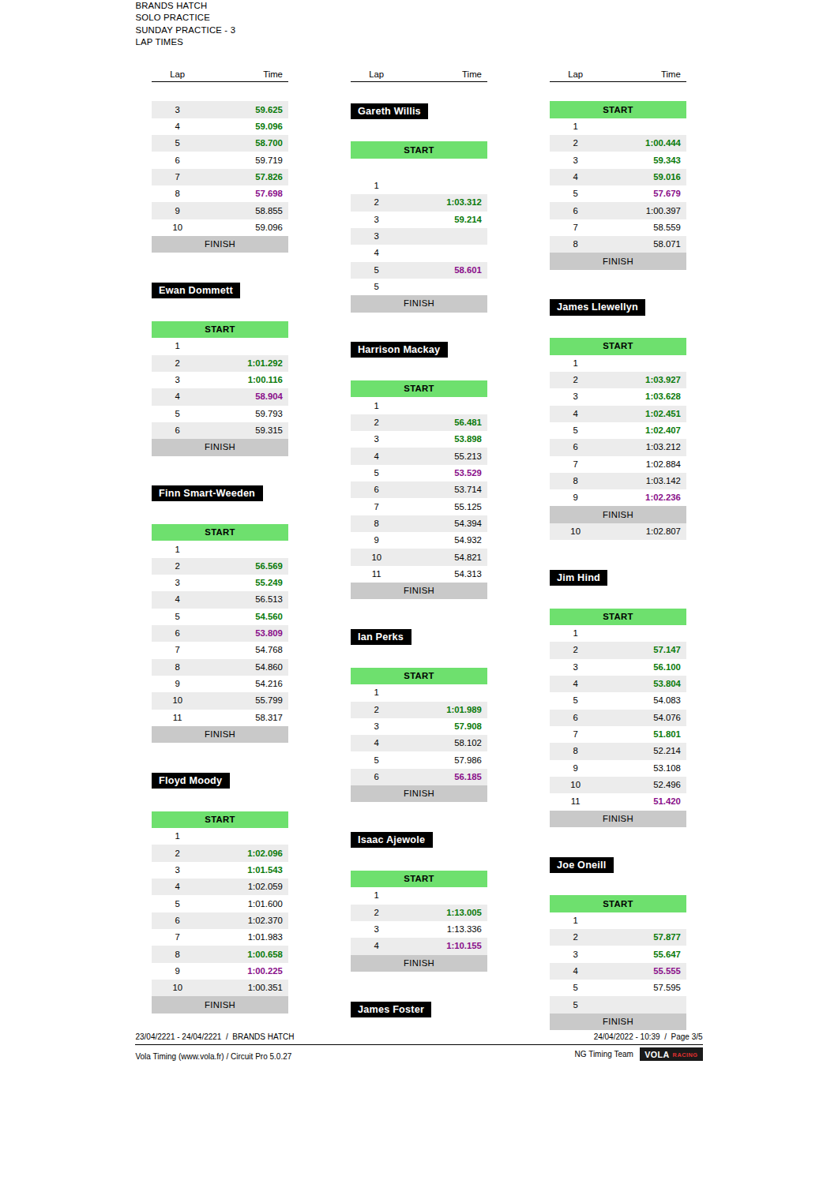BRANDS HATCH
SOLO PRACTICE
SUNDAY PRACTICE - 3
LAP TIMES
| Lap | Time |
| --- | --- |
| 3 | 59.625 |
| 4 | 59.096 |
| 5 | 58.700 |
| 6 | 59.719 |
| 7 | 57.826 |
| 8 | 57.698 |
| 9 | 58.855 |
| 10 | 59.096 |
| FINISH |
Ewan Dommett
| START |
| 1 | |
| 2 | 1:01.292 |
| 3 | 1:00.116 |
| 4 | 58.904 |
| 5 | 59.793 |
| 6 | 59.315 |
| FINISH |
Finn Smart-Weeden
| START |
| 1 | |
| 2 | 56.569 |
| 3 | 55.249 |
| 4 | 56.513 |
| 5 | 54.560 |
| 6 | 53.809 |
| 7 | 54.768 |
| 8 | 54.860 |
| 9 | 54.216 |
| 10 | 55.799 |
| 11 | 58.317 |
| FINISH |
Floyd Moody
| START |
| 1 | |
| 2 | 1:02.096 |
| 3 | 1:01.543 |
| 4 | 1:02.059 |
| 5 | 1:01.600 |
| 6 | 1:02.370 |
| 7 | 1:01.983 |
| 8 | 1:00.658 |
| 9 | 1:00.225 |
| 10 | 1:00.351 |
| FINISH |
| Lap | Time |
| --- | --- |
Gareth Willis
| START |
| 1 | |
| 2 | 1:03.312 |
| 3 | 59.214 |
| 3 | |
| 4 | |
| 5 | 58.601 |
| 5 | |
| FINISH |
Harrison Mackay
| START |
| 1 | |
| 2 | 56.481 |
| 3 | 53.898 |
| 4 | 55.213 |
| 5 | 53.529 |
| 6 | 53.714 |
| 7 | 55.125 |
| 8 | 54.394 |
| 9 | 54.932 |
| 10 | 54.821 |
| 11 | 54.313 |
| FINISH |
Ian Perks
| START |
| 1 | |
| 2 | 1:01.989 |
| 3 | 57.908 |
| 4 | 58.102 |
| 5 | 57.986 |
| 6 | 56.185 |
| FINISH |
Isaac Ajewole
| START |
| 1 | |
| 2 | 1:13.005 |
| 3 | 1:13.336 |
| 4 | 1:10.155 |
| FINISH |
James Foster
| Lap | Time |
| --- | --- |
| START |
| 1 | |
| 2 | 1:00.444 |
| 3 | 59.343 |
| 4 | 59.016 |
| 5 | 57.679 |
| 6 | 1:00.397 |
| 7 | 58.559 |
| 8 | 58.071 |
| FINISH |
James Llewellyn
| START |
| 1 | |
| 2 | 1:03.927 |
| 3 | 1:03.628 |
| 4 | 1:02.451 |
| 5 | 1:02.407 |
| 6 | 1:03.212 |
| 7 | 1:02.884 |
| 8 | 1:03.142 |
| 9 | 1:02.236 |
| FINISH |
| 10 | 1:02.807 |
Jim Hind
| START |
| 1 | |
| 2 | 57.147 |
| 3 | 56.100 |
| 4 | 53.804 |
| 5 | 54.083 |
| 6 | 54.076 |
| 7 | 51.801 |
| 8 | 52.214 |
| 9 | 53.108 |
| 10 | 52.496 |
| 11 | 51.420 |
| FINISH |
Joe Oneill
| START |
| 1 | |
| 2 | 57.877 |
| 3 | 55.647 |
| 4 | 55.555 |
| 5 | 57.595 |
| 5 | |
| FINISH |
23/04/2221 - 24/04/2221 / BRANDS HATCH
24/04/2022 - 10:39 / Page 3/5
Vola Timing (www.vola.fr) / Circuit Pro 5.0.27
NG Timing Team VOLA RACING